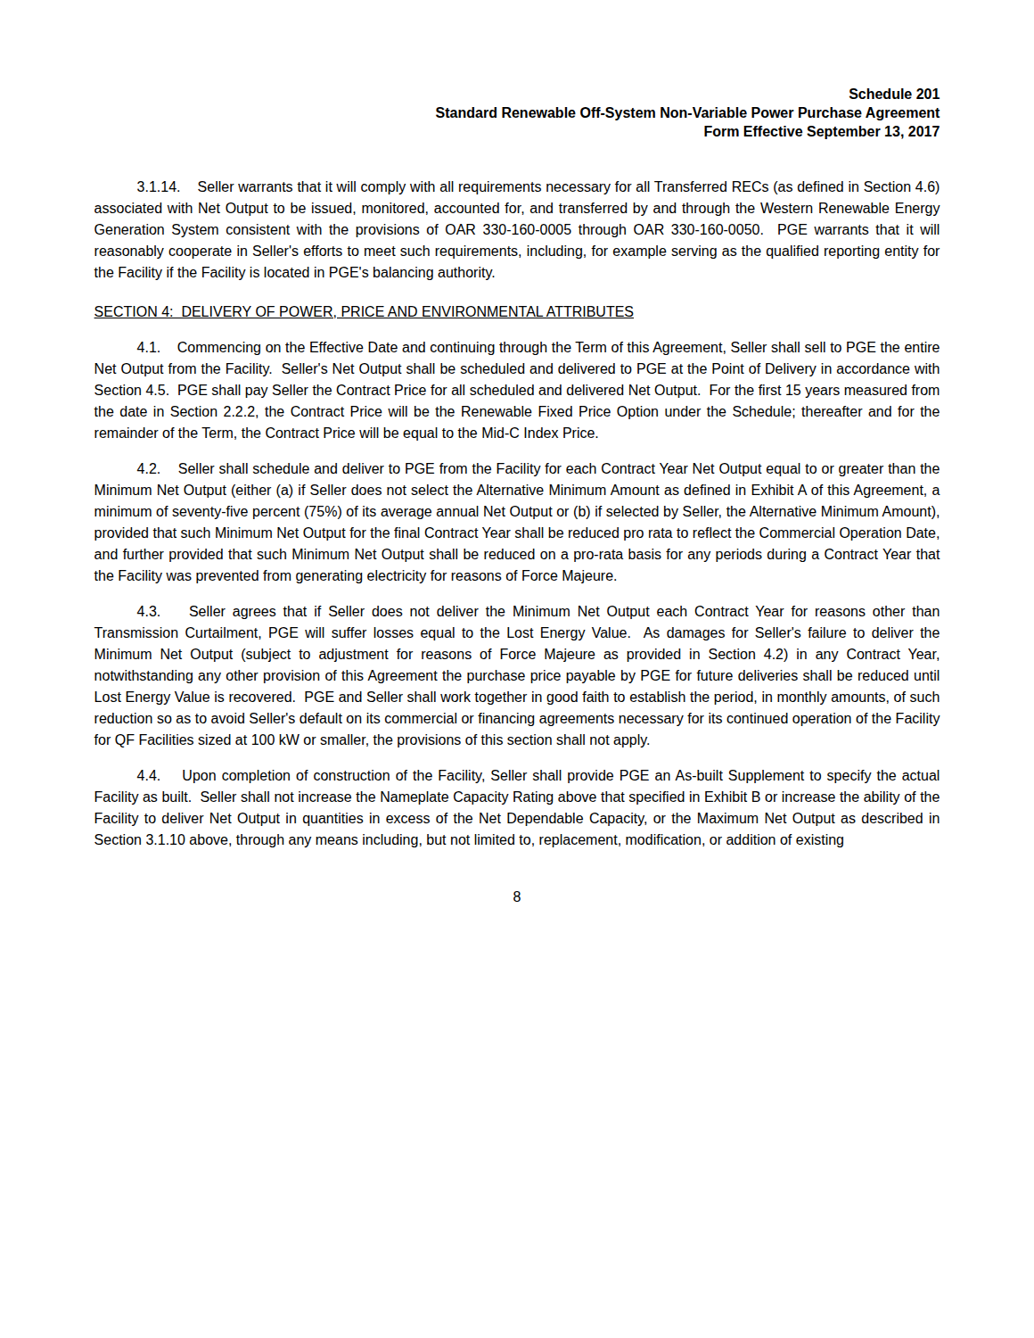Schedule 201
Standard Renewable Off-System Non-Variable Power Purchase Agreement
Form Effective September 13, 2017
3.1.14. Seller warrants that it will comply with all requirements necessary for all Transferred RECs (as defined in Section 4.6) associated with Net Output to be issued, monitored, accounted for, and transferred by and through the Western Renewable Energy Generation System consistent with the provisions of OAR 330-160-0005 through OAR 330-160-0050. PGE warrants that it will reasonably cooperate in Seller's efforts to meet such requirements, including, for example serving as the qualified reporting entity for the Facility if the Facility is located in PGE's balancing authority.
SECTION 4: DELIVERY OF POWER, PRICE AND ENVIRONMENTAL ATTRIBUTES
4.1. Commencing on the Effective Date and continuing through the Term of this Agreement, Seller shall sell to PGE the entire Net Output from the Facility. Seller's Net Output shall be scheduled and delivered to PGE at the Point of Delivery in accordance with Section 4.5. PGE shall pay Seller the Contract Price for all scheduled and delivered Net Output. For the first 15 years measured from the date in Section 2.2.2, the Contract Price will be the Renewable Fixed Price Option under the Schedule; thereafter and for the remainder of the Term, the Contract Price will be equal to the Mid-C Index Price.
4.2. Seller shall schedule and deliver to PGE from the Facility for each Contract Year Net Output equal to or greater than the Minimum Net Output (either (a) if Seller does not select the Alternative Minimum Amount as defined in Exhibit A of this Agreement, a minimum of seventy-five percent (75%) of its average annual Net Output or (b) if selected by Seller, the Alternative Minimum Amount), provided that such Minimum Net Output for the final Contract Year shall be reduced pro rata to reflect the Commercial Operation Date, and further provided that such Minimum Net Output shall be reduced on a pro-rata basis for any periods during a Contract Year that the Facility was prevented from generating electricity for reasons of Force Majeure.
4.3. Seller agrees that if Seller does not deliver the Minimum Net Output each Contract Year for reasons other than Transmission Curtailment, PGE will suffer losses equal to the Lost Energy Value. As damages for Seller's failure to deliver the Minimum Net Output (subject to adjustment for reasons of Force Majeure as provided in Section 4.2) in any Contract Year, notwithstanding any other provision of this Agreement the purchase price payable by PGE for future deliveries shall be reduced until Lost Energy Value is recovered. PGE and Seller shall work together in good faith to establish the period, in monthly amounts, of such reduction so as to avoid Seller's default on its commercial or financing agreements necessary for its continued operation of the Facility for QF Facilities sized at 100 kW or smaller, the provisions of this section shall not apply.
4.4. Upon completion of construction of the Facility, Seller shall provide PGE an As-built Supplement to specify the actual Facility as built. Seller shall not increase the Nameplate Capacity Rating above that specified in Exhibit B or increase the ability of the Facility to deliver Net Output in quantities in excess of the Net Dependable Capacity, or the Maximum Net Output as described in Section 3.1.10 above, through any means including, but not limited to, replacement, modification, or addition of existing
8